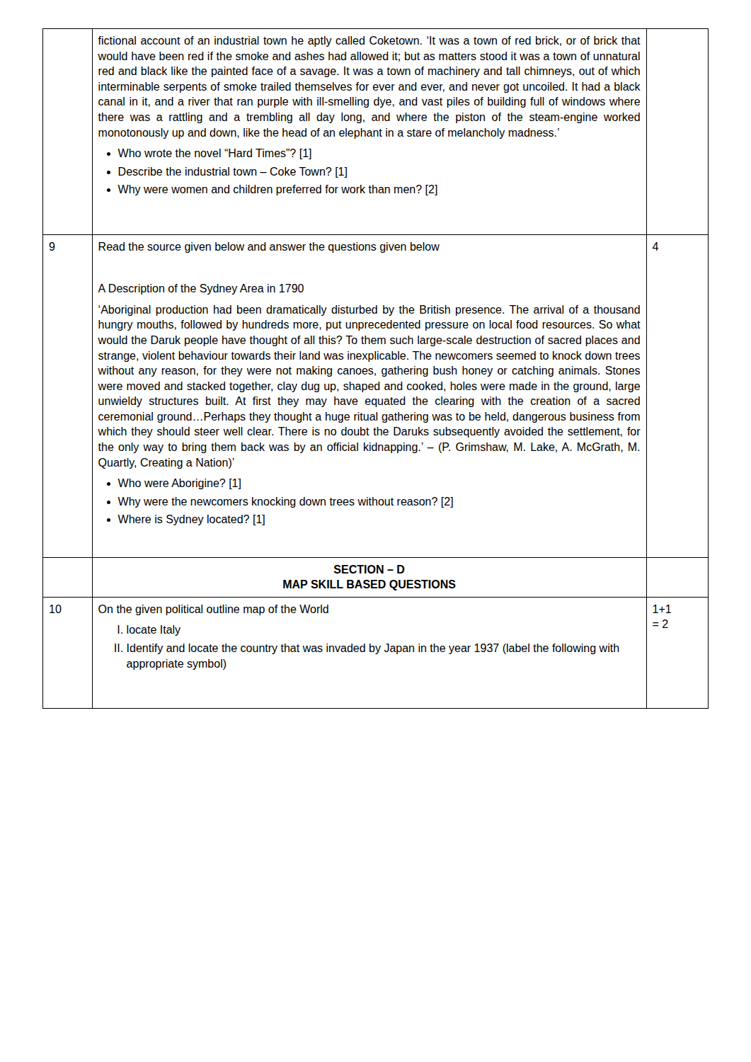| | fictional account of an industrial town he aptly called Coketown. ‘It was a town of red brick, or of brick that would have been red if the smoke and ashes had allowed it; but as matters stood it was a town of unnatural red and black like the painted face of a savage. It was a town of machinery and tall chimneys, out of which interminable serpents of smoke trailed themselves for ever and ever, and never got uncoiled. It had a black canal in it, and a river that ran purple with ill-smelling dye, and vast piles of building full of windows where there was a rattling and a trembling all day long, and where the piston of the steam-engine worked monotonously up and down, like the head of an elephant in a stare of melancholy madness.’ Who wrote the novel “Hard Times”? [1] Describe the industrial town – Coke Town? [1] Why were women and children preferred for work than men? [2] | |
| 9 | Read the source given below and answer the questions given below A Description of the Sydney Area in 1790 ‘Aboriginal production had been dramatically disturbed by the British presence. The arrival of a thousand hungry mouths, followed by hundreds more, put unprecedented pressure on local food resources. So what would the Daruk people have thought of all this? To them such large-scale destruction of sacred places and strange, violent behaviour towards their land was inexplicable. The newcomers seemed to knock down trees without any reason, for they were not making canoes, gathering bush honey or catching animals. Stones were moved and stacked together, clay dug up, shaped and cooked, holes were made in the ground, large unwieldy structures built. At first they may have equated the clearing with the creation of a sacred ceremonial ground…Perhaps they thought a huge ritual gathering was to be held, dangerous business from which they should steer well clear. There is no doubt the Daruks subsequently avoided the settlement, for the only way to bring them back was by an official kidnapping.’ – (P. Grimshaw, M. Lake, A. McGrath, M. Quartly, Creating a Nation)’ Who were Aborigine? [1] Why were the newcomers knocking down trees without reason? [2] Where is Sydney located? [1] | 4 |
| | SECTION – D MAP SKILL BASED QUESTIONS | |
| 10 | On the given political outline map of the World locate Italy Identify and locate the country that was invaded by Japan in the year 1937 (label the following with appropriate symbol) | 1+1 = 2 |